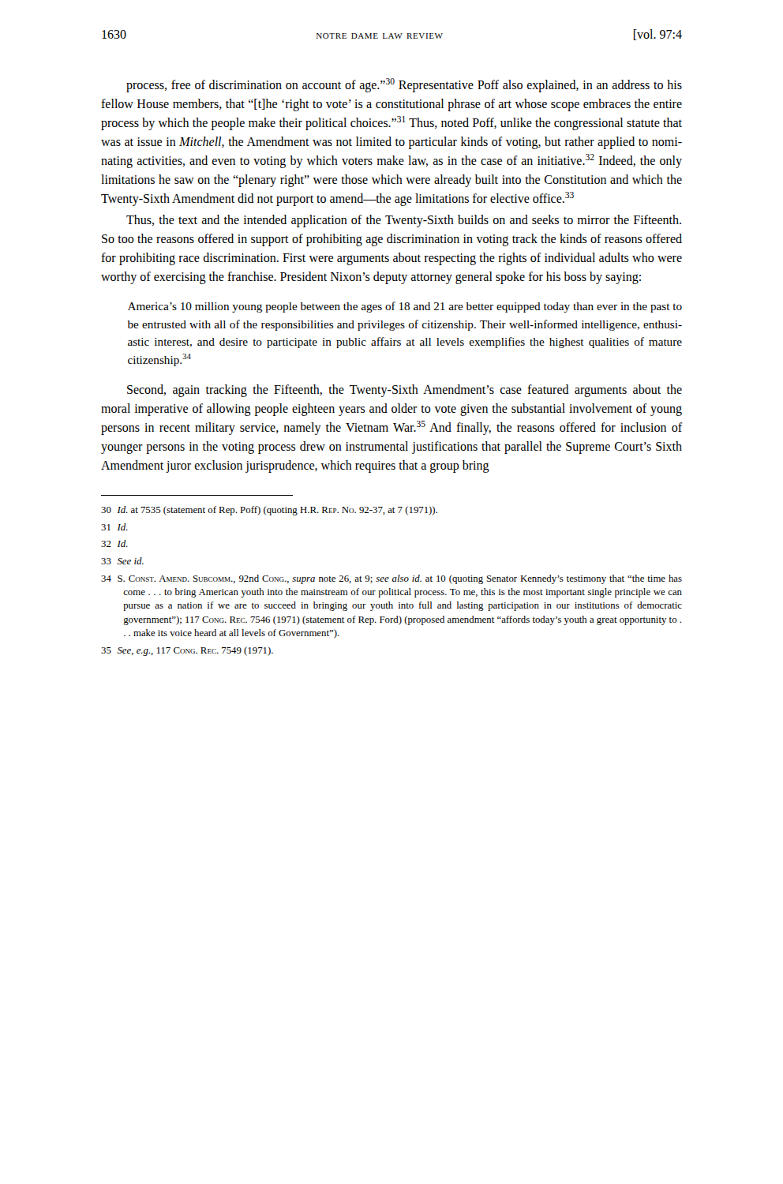1630 notre dame law review [vol. 97:4
process, free of discrimination on account of age.”30 Representative Poff also explained, in an address to his fellow House members, that “[t]he ‘right to vote’ is a constitutional phrase of art whose scope embraces the entire process by which the people make their political choices.”31 Thus, noted Poff, unlike the congressional statute that was at issue in Mitchell, the Amendment was not limited to particular kinds of voting, but rather applied to nominating activities, and even to voting by which voters make law, as in the case of an initiative.32 Indeed, the only limitations he saw on the “plenary right” were those which were already built into the Constitution and which the Twenty-Sixth Amendment did not purport to amend—the age limitations for elective office.33
Thus, the text and the intended application of the Twenty-Sixth builds on and seeks to mirror the Fifteenth. So too the reasons offered in support of prohibiting age discrimination in voting track the kinds of reasons offered for prohibiting race discrimination. First were arguments about respecting the rights of individual adults who were worthy of exercising the franchise. President Nixon’s deputy attorney general spoke for his boss by saying:
America’s 10 million young people between the ages of 18 and 21 are better equipped today than ever in the past to be entrusted with all of the responsibilities and privileges of citizenship. Their well-informed intelligence, enthusiastic interest, and desire to participate in public affairs at all levels exemplifies the highest qualities of mature citizenship.34
Second, again tracking the Fifteenth, the Twenty-Sixth Amendment’s case featured arguments about the moral imperative of allowing people eighteen years and older to vote given the substantial involvement of young persons in recent military service, namely the Vietnam War.35 And finally, the reasons offered for inclusion of younger persons in the voting process drew on instrumental justifications that parallel the Supreme Court’s Sixth Amendment juror exclusion jurisprudence, which requires that a group bring
30 Id. at 7535 (statement of Rep. Poff) (quoting H.R. Rep. No. 92-37, at 7 (1971)).
31 Id.
32 Id.
33 See id.
34 S. Const. Amend. Subcomm., 92nd Cong., supra note 26, at 9; see also id. at 10 (quoting Senator Kennedy’s testimony that “the time has come . . . to bring American youth into the mainstream of our political process. To me, this is the most important single principle we can pursue as a nation if we are to succeed in bringing our youth into full and lasting participation in our institutions of democratic government”); 117 Cong. Rec. 7546 (1971) (statement of Rep. Ford) (proposed amendment “affords today’s youth a great opportunity to . . . make its voice heard at all levels of Government”).
35 See, e.g., 117 Cong. Rec. 7549 (1971).